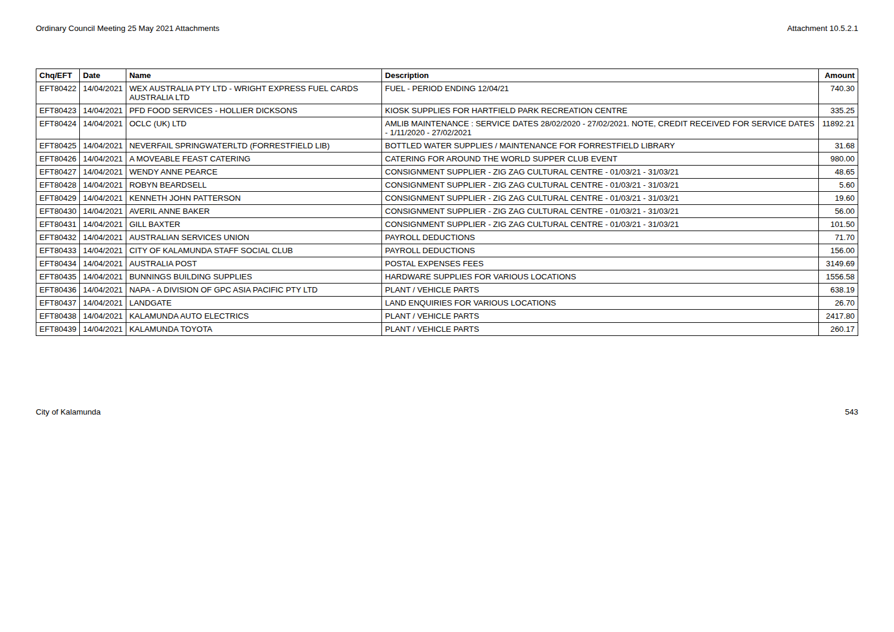Ordinary Council Meeting 25 May 2021 Attachments Attachment 10.5.2.1
| Chq/EFT | Date | Name | Description | Amount |
| --- | --- | --- | --- | --- |
| EFT80422 | 14/04/2021 | WEX AUSTRALIA PTY LTD - WRIGHT EXPRESS FUEL CARDS AUSTRALIA LTD | FUEL - PERIOD ENDING 12/04/21 | 740.30 |
| EFT80423 | 14/04/2021 | PFD FOOD SERVICES - HOLLIER DICKSONS | KIOSK SUPPLIES FOR HARTFIELD PARK RECREATION CENTRE | 335.25 |
| EFT80424 | 14/04/2021 | OCLC (UK) LTD | AMLIB MAINTENANCE : SERVICE DATES 28/02/2020 - 27/02/2021. NOTE, CREDIT RECEIVED FOR SERVICE DATES - 1/11/2020 - 27/02/2021 | 11892.21 |
| EFT80425 | 14/04/2021 | NEVERFAIL SPRINGWATERLTD (FORRESTFIELD LIB) | BOTTLED WATER SUPPLIES / MAINTENANCE FOR FORRESTFIELD LIBRARY | 31.68 |
| EFT80426 | 14/04/2021 | A MOVEABLE FEAST CATERING | CATERING FOR AROUND THE WORLD SUPPER CLUB EVENT | 980.00 |
| EFT80427 | 14/04/2021 | WENDY ANNE PEARCE | CONSIGNMENT SUPPLIER - ZIG ZAG CULTURAL CENTRE - 01/03/21 - 31/03/21 | 48.65 |
| EFT80428 | 14/04/2021 | ROBYN BEARDSELL | CONSIGNMENT SUPPLIER - ZIG ZAG CULTURAL CENTRE - 01/03/21 - 31/03/21 | 5.60 |
| EFT80429 | 14/04/2021 | KENNETH JOHN PATTERSON | CONSIGNMENT SUPPLIER - ZIG ZAG CULTURAL CENTRE - 01/03/21 - 31/03/21 | 19.60 |
| EFT80430 | 14/04/2021 | AVERIL ANNE BAKER | CONSIGNMENT SUPPLIER - ZIG ZAG CULTURAL CENTRE - 01/03/21 - 31/03/21 | 56.00 |
| EFT80431 | 14/04/2021 | GILL BAXTER | CONSIGNMENT SUPPLIER - ZIG ZAG CULTURAL CENTRE - 01/03/21 - 31/03/21 | 101.50 |
| EFT80432 | 14/04/2021 | AUSTRALIAN SERVICES UNION | PAYROLL DEDUCTIONS | 71.70 |
| EFT80433 | 14/04/2021 | CITY OF KALAMUNDA STAFF SOCIAL CLUB | PAYROLL DEDUCTIONS | 156.00 |
| EFT80434 | 14/04/2021 | AUSTRALIA POST | POSTAL EXPENSES FEES | 3149.69 |
| EFT80435 | 14/04/2021 | BUNNINGS BUILDING SUPPLIES | HARDWARE SUPPLIES FOR VARIOUS LOCATIONS | 1556.58 |
| EFT80436 | 14/04/2021 | NAPA - A DIVISION OF GPC ASIA PACIFIC PTY LTD | PLANT / VEHICLE PARTS | 638.19 |
| EFT80437 | 14/04/2021 | LANDGATE | LAND ENQUIRIES FOR VARIOUS LOCATIONS | 26.70 |
| EFT80438 | 14/04/2021 | KALAMUNDA AUTO ELECTRICS | PLANT / VEHICLE PARTS | 2417.80 |
| EFT80439 | 14/04/2021 | KALAMUNDA TOYOTA | PLANT / VEHICLE PARTS | 260.17 |
City of Kalamunda 543